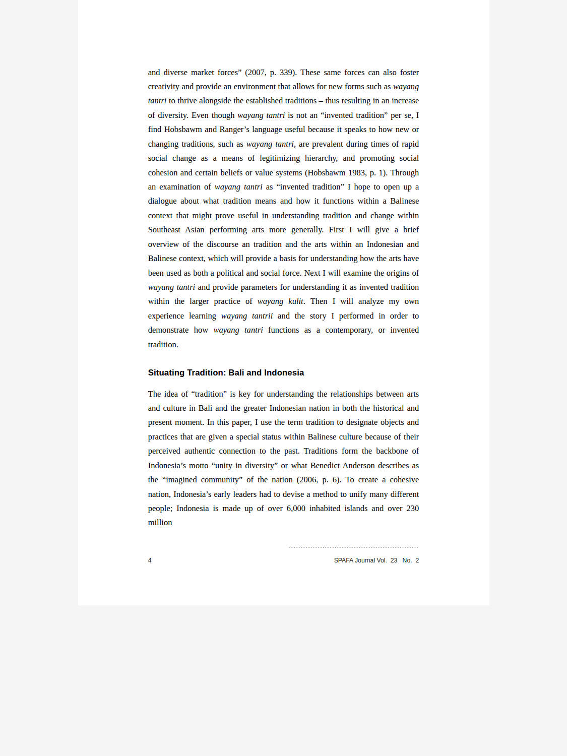and diverse market forces” (2007, p. 339). These same forces can also foster creativity and provide an environment that allows for new forms such as wayang tantri to thrive alongside the established traditions – thus resulting in an increase of diversity. Even though wayang tantri is not an “invented tradition” per se, I find Hobsbawm and Ranger’s language useful because it speaks to how new or changing traditions, such as wayang tantri, are prevalent during times of rapid social change as a means of legitimizing hierarchy, and promoting social cohesion and certain beliefs or value systems (Hobsbawm 1983, p. 1). Through an examination of wayang tantri as “invented tradition” I hope to open up a dialogue about what tradition means and how it functions within a Balinese context that might prove useful in understanding tradition and change within Southeast Asian performing arts more generally. First I will give a brief overview of the discourse an tradition and the arts within an Indonesian and Balinese context, which will provide a basis for understanding how the arts have been used as both a political and social force. Next I will examine the origins of wayang tantri and provide parameters for understanding it as invented tradition within the larger practice of wayang kulit. Then I will analyze my own experience learning wayang tantrii and the story I performed in order to demonstrate how wayang tantri functions as a contemporary, or invented tradition.
Situating Tradition: Bali and Indonesia
The idea of “tradition” is key for understanding the relationships between arts and culture in Bali and the greater Indonesian nation in both the historical and present moment. In this paper, I use the term tradition to designate objects and practices that are given a special status within Balinese culture because of their perceived authentic connection to the past. Traditions form the backbone of Indonesia’s motto “unity in diversity” or what Benedict Anderson describes as the “imagined community” of the nation (2006, p. 6). To create a cohesive nation, Indonesia’s early leaders had to devise a method to unify many different people; Indonesia is made up of over 6,000 inhabited islands and over 230 million
...................................................... 4 SPAFA Journal Vol. 23 No. 2